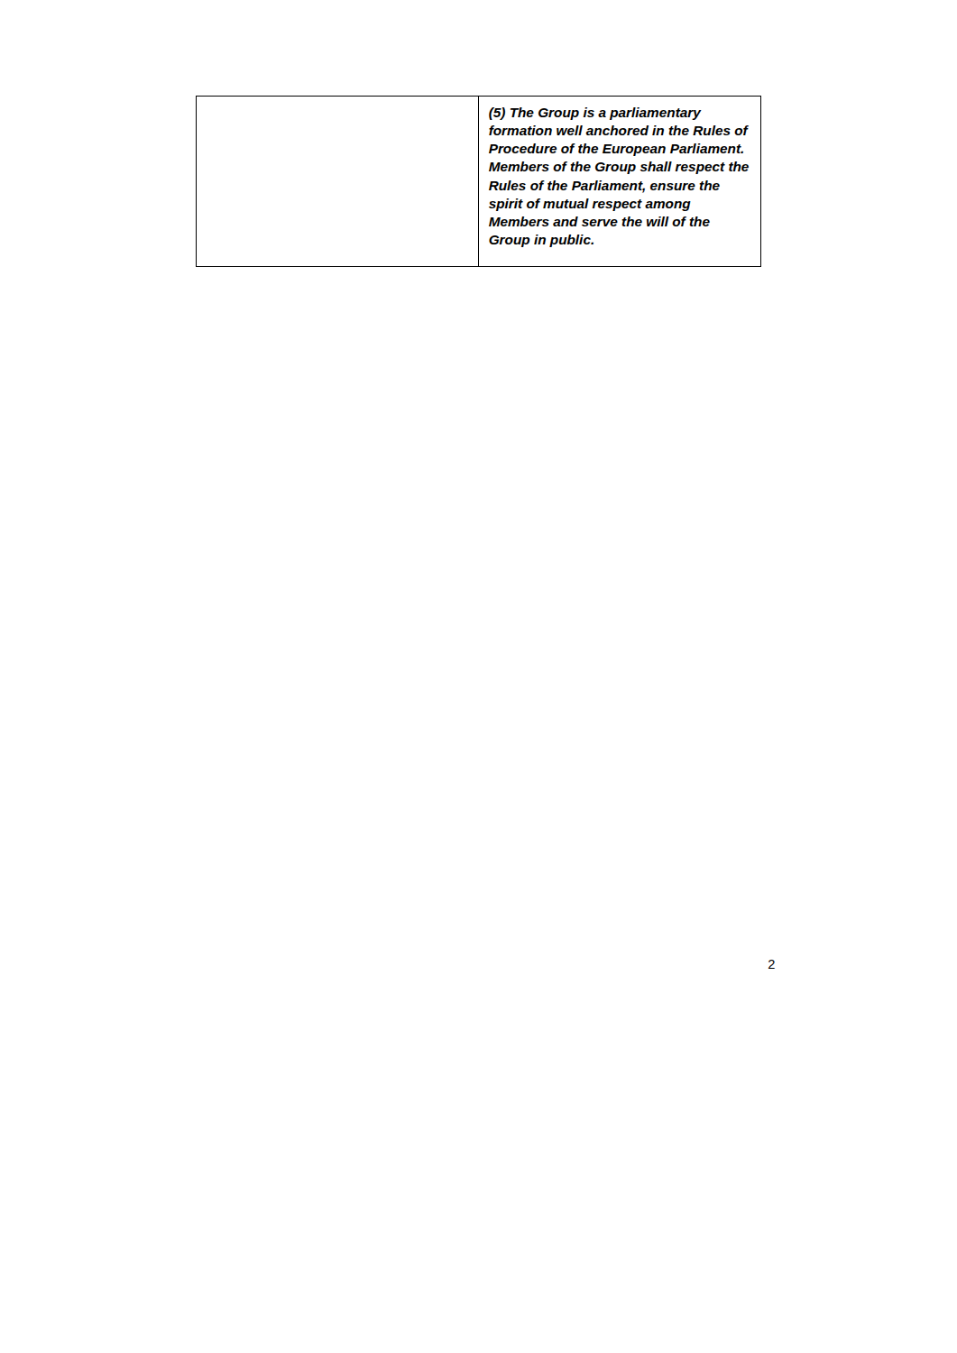| | (5) The Group is a parliamentary formation well anchored in the Rules of Procedure of the European Parliament. Members of the Group shall respect the Rules of the Parliament, ensure the spirit of mutual respect among Members and serve the will of the Group in public. |
2